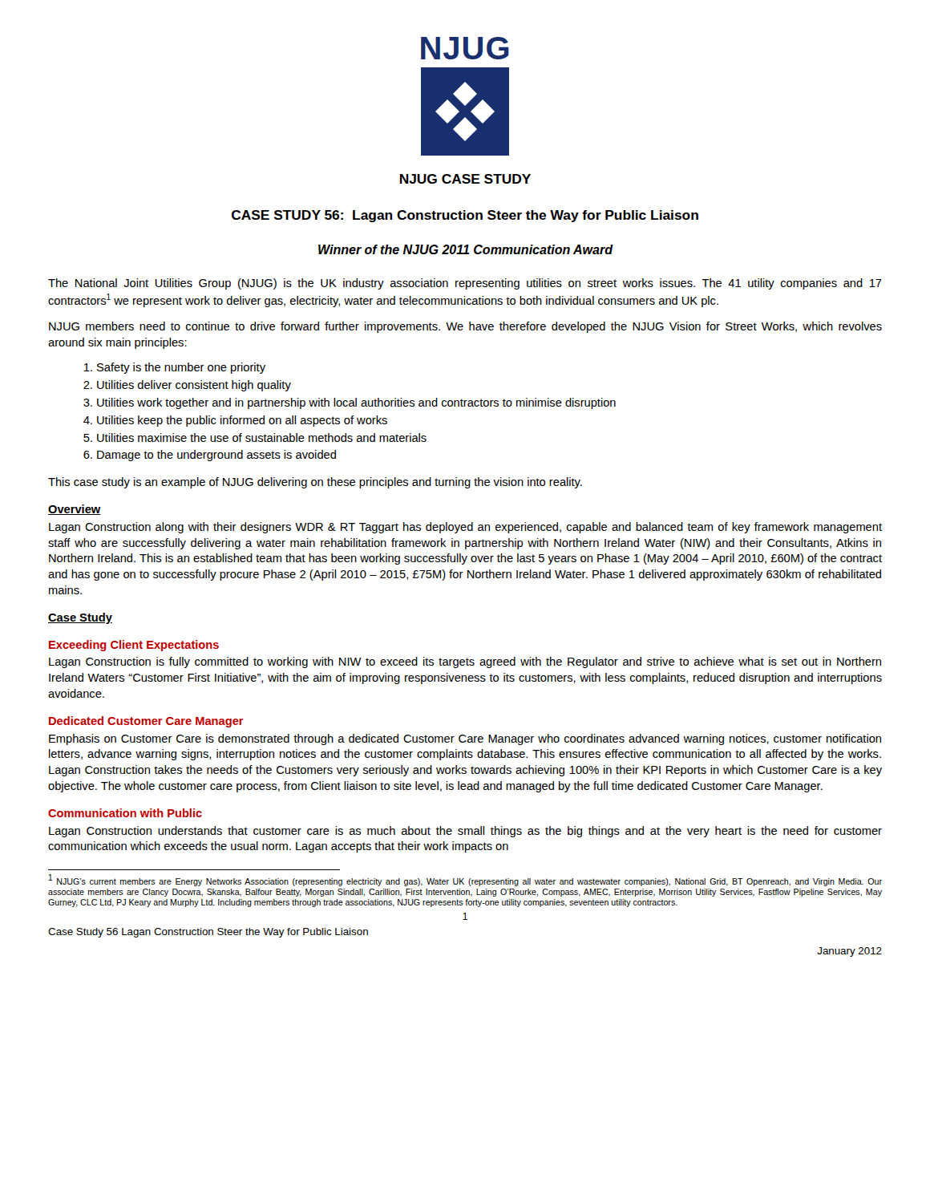NJUG
NJUG CASE STUDY
CASE STUDY 56: Lagan Construction Steer the Way for Public Liaison
Winner of the NJUG 2011 Communication Award
The National Joint Utilities Group (NJUG) is the UK industry association representing utilities on street works issues. The 41 utility companies and 17 contractors1 we represent work to deliver gas, electricity, water and telecommunications to both individual consumers and UK plc.
NJUG members need to continue to drive forward further improvements. We have therefore developed the NJUG Vision for Street Works, which revolves around six main principles:
Safety is the number one priority
Utilities deliver consistent high quality
Utilities work together and in partnership with local authorities and contractors to minimise disruption
Utilities keep the public informed on all aspects of works
Utilities maximise the use of sustainable methods and materials
Damage to the underground assets is avoided
This case study is an example of NJUG delivering on these principles and turning the vision into reality.
Overview
Lagan Construction along with their designers WDR & RT Taggart has deployed an experienced, capable and balanced team of key framework management staff who are successfully delivering a water main rehabilitation framework in partnership with Northern Ireland Water (NIW) and their Consultants, Atkins in Northern Ireland. This is an established team that has been working successfully over the last 5 years on Phase 1 (May 2004 – April 2010, £60M) of the contract and has gone on to successfully procure Phase 2 (April 2010 – 2015, £75M) for Northern Ireland Water. Phase 1 delivered approximately 630km of rehabilitated mains.
Case Study
Exceeding Client Expectations
Lagan Construction is fully committed to working with NIW to exceed its targets agreed with the Regulator and strive to achieve what is set out in Northern Ireland Waters “Customer First Initiative”, with the aim of improving responsiveness to its customers, with less complaints, reduced disruption and interruptions avoidance.
Dedicated Customer Care Manager
Emphasis on Customer Care is demonstrated through a dedicated Customer Care Manager who coordinates advanced warning notices, customer notification letters, advance warning signs, interruption notices and the customer complaints database. This ensures effective communication to all affected by the works. Lagan Construction takes the needs of the Customers very seriously and works towards achieving 100% in their KPI Reports in which Customer Care is a key objective. The whole customer care process, from Client liaison to site level, is lead and managed by the full time dedicated Customer Care Manager.
Communication with Public
Lagan Construction understands that customer care is as much about the small things as the big things and at the very heart is the need for customer communication which exceeds the usual norm. Lagan accepts that their work impacts on
1 NJUG’s current members are Energy Networks Association (representing electricity and gas), Water UK (representing all water and wastewater companies), National Grid, BT Openreach, and Virgin Media. Our associate members are Clancy Docwra, Skanska, Balfour Beatty, Morgan Sindall, Carillion, First Intervention, Laing O’Rourke, Compass, AMEC, Enterprise, Morrison Utility Services, Fastflow Pipeline Services, May Gurney, CLC Ltd, PJ Keary and Murphy Ltd. Including members through trade associations, NJUG represents forty-one utility companies, seventeen utility contractors.
1
Case Study 56 Lagan Construction Steer the Way for Public Liaison
January 2012